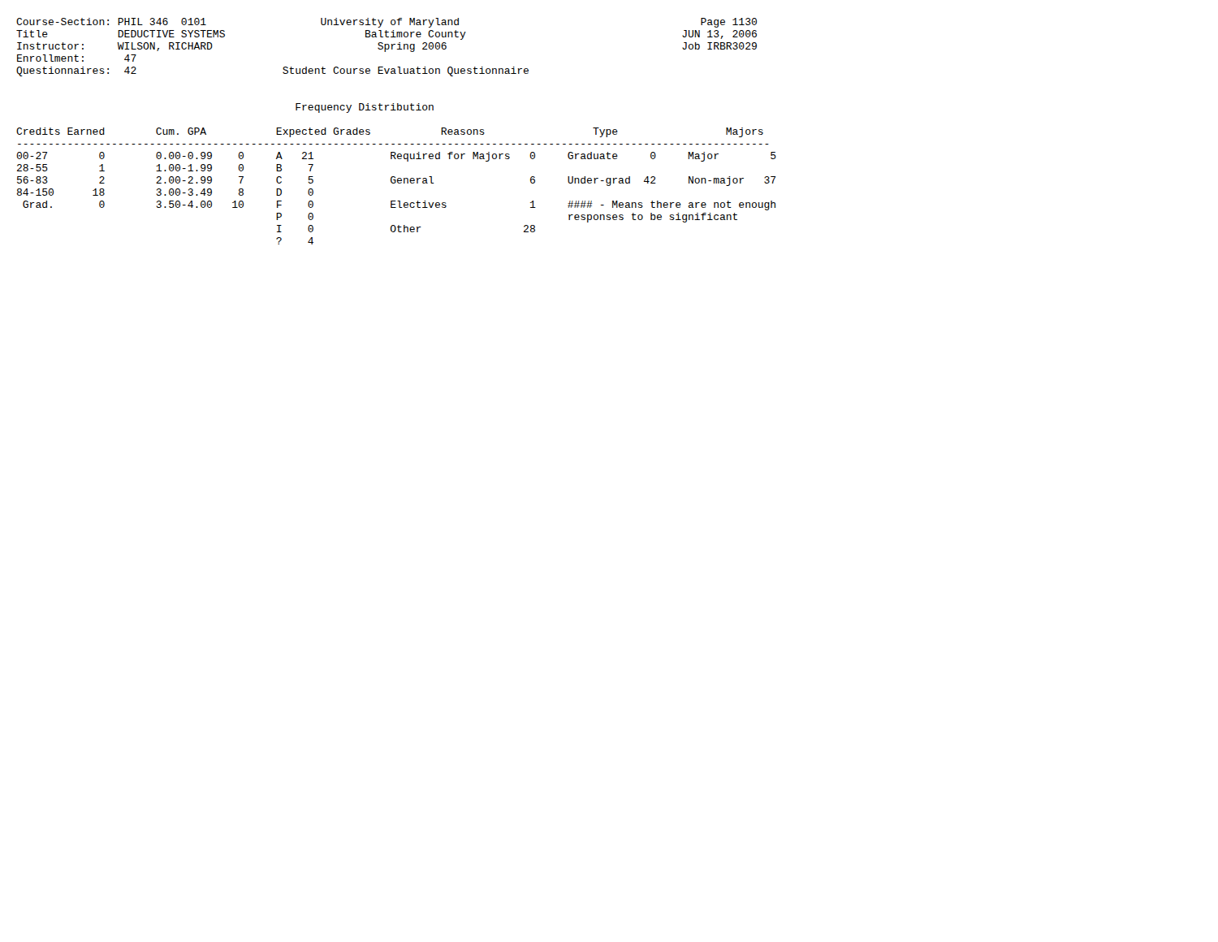Course-Section: PHIL 346  0101                  University of Maryland                                      Page 1130
Title           DEDUCTIVE SYSTEMS                      Baltimore County                                  JUN 13, 2006
Instructor:     WILSON, RICHARD                          Spring 2006                                     Job IRBR3029
Enrollment:      47
Questionnaires:  42                       Student Course Evaluation Questionnaire


                                            Frequency Distribution

Credits Earned        Cum. GPA           Expected Grades           Reasons                 Type                 Majors
-----------------------------------------------------------------------------------------------------------------------
00-27        0        0.00-0.99    0     A   21            Required for Majors   0     Graduate     0     Major        5
28-55        1        1.00-1.99    0     B    7                                                                        
56-83        2        2.00-2.99    7     C    5            General               6     Under-grad  42     Non-major   37
84-150      18        3.00-3.49    8     D    0                                                                        
 Grad.       0        3.50-4.00   10     F    0            Electives             1     #### - Means there are not enough
                                         P    0                                        responses to be significant
                                         I    0            Other                28
                                         ?    4